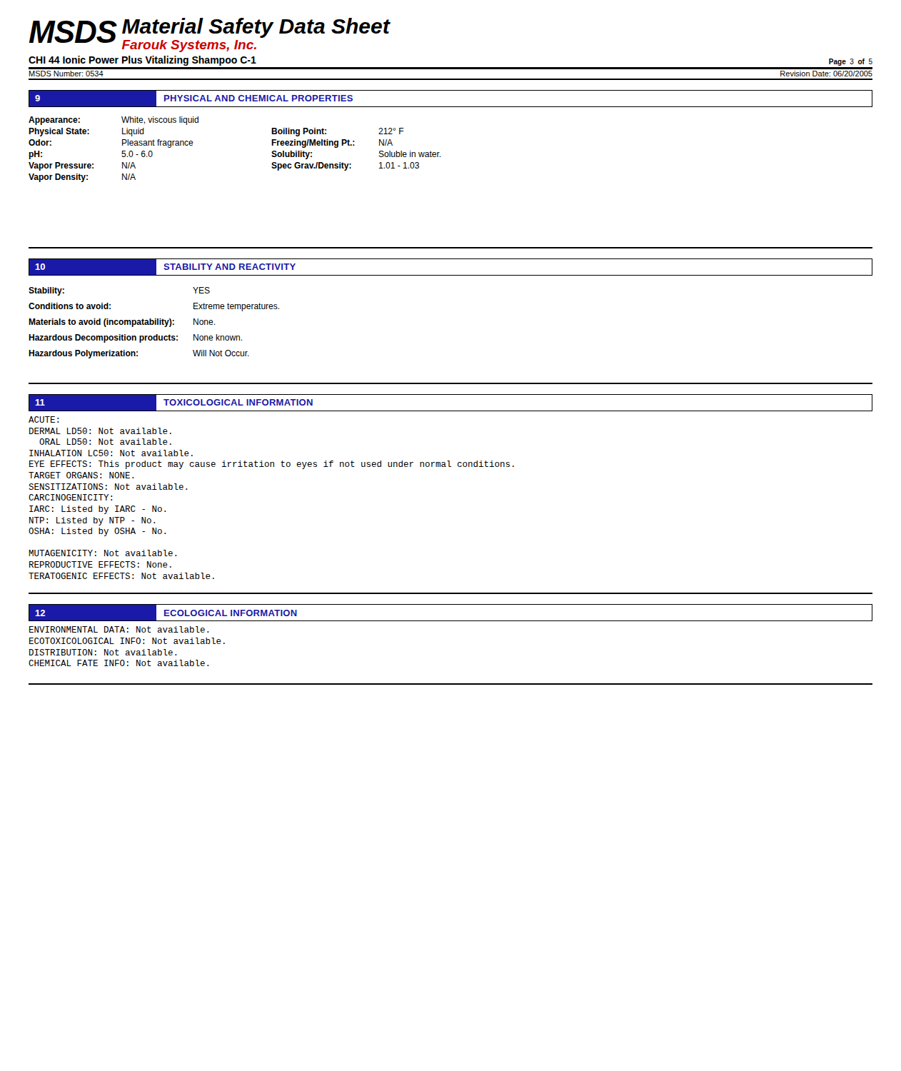MSDS
Material Safety Data Sheet
Farouk Systems, Inc.
CHI 44 Ionic Power Plus Vitalizing Shampoo C-1 Page 3 of 5
MSDS Number: 0534 Revision Date: 06/20/2005
9
PHYSICAL AND CHEMICAL PROPERTIES
| Appearance: | White, viscous liquid | | |
| Physical State: | Liquid | Boiling Point: | 212° F |
| Odor: | Pleasant fragrance | Freezing/Melting Pt.: | N/A |
| pH: | 5.0 - 6.0 | Solubility: | Soluble in water. |
| Vapor Pressure: | N/A | Spec Grav./Density: | 1.01 - 1.03 |
| Vapor Density: | N/A | | |
10
STABILITY AND REACTIVITY
| Stability: | YES |
| Conditions to avoid: | Extreme temperatures. |
| Materials to avoid (incompatability): | None. |
| Hazardous Decomposition products: | None known. |
| Hazardous Polymerization: | Will Not Occur. |
11
TOXICOLOGICAL INFORMATION
ACUTE: DERMAL LD50: Not available. ORAL LD50: Not available. INHALATION LC50: Not available. EYE EFFECTS: This product may cause irritation to eyes if not used under normal conditions. TARGET ORGANS: NONE. SENSITIZATIONS: Not available. CARCINOGENICITY: IARC: Listed by IARC - No. NTP: Listed by NTP - No. OSHA: Listed by OSHA - No. MUTAGENICITY: Not available. REPRODUCTIVE EFFECTS: None. TERATOGENIC EFFECTS: Not available.
12
ECOLOGICAL INFORMATION
ENVIRONMENTAL DATA: Not available. ECOTOXICOLOGICAL INFO: Not available. DISTRIBUTION: Not available. CHEMICAL FATE INFO: Not available.